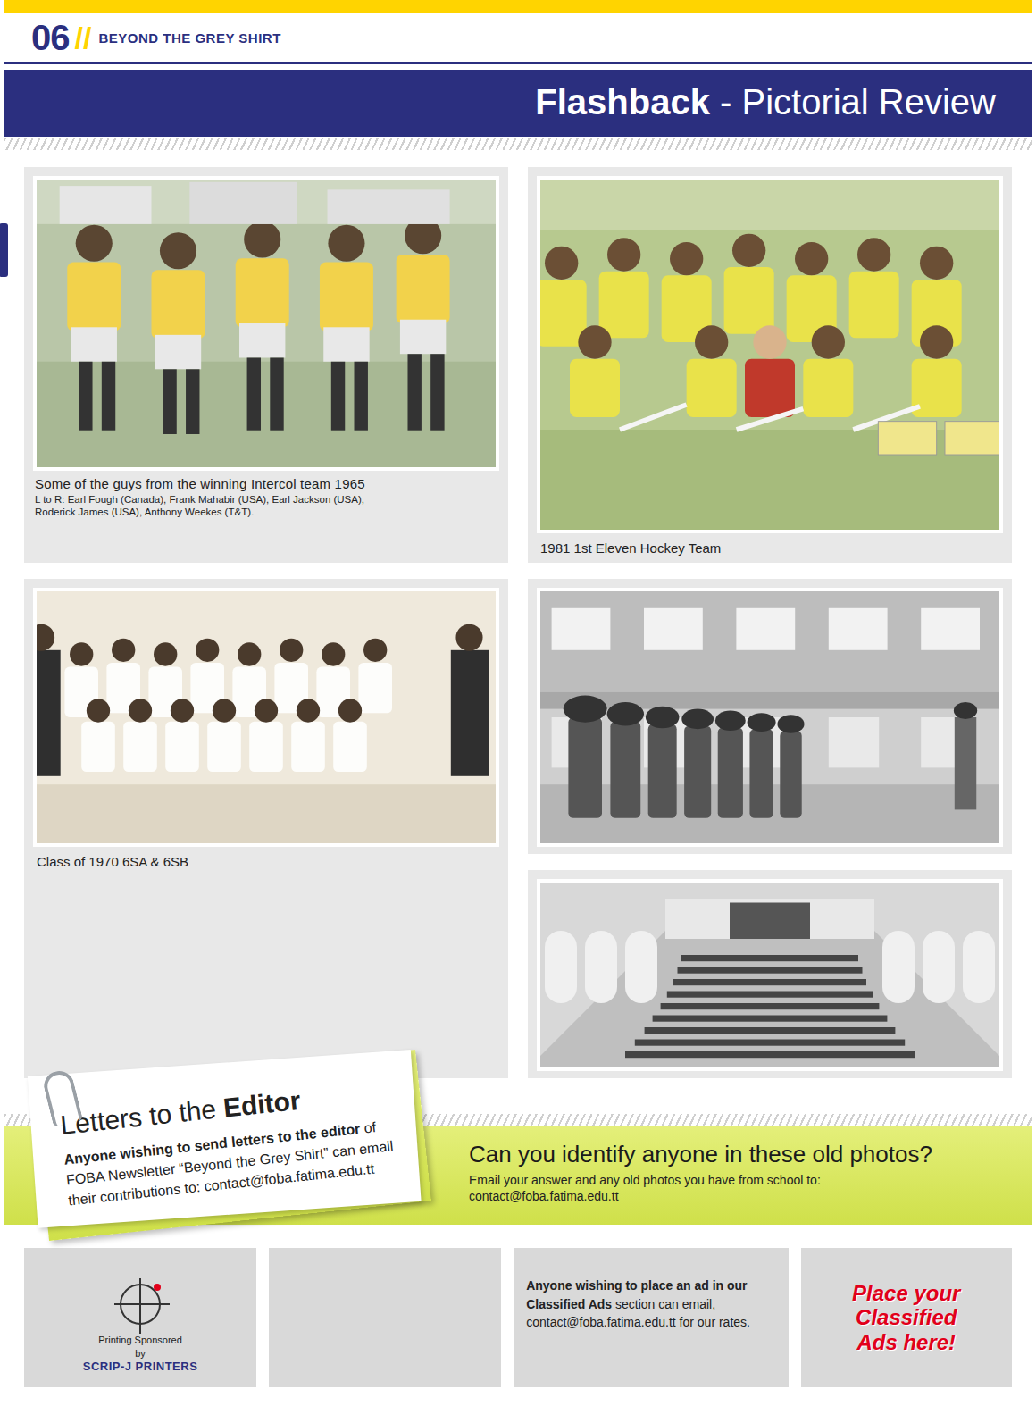06 // BEYOND THE GREY SHIRT
Flashback - Pictorial Review
Some of the guys from the winning Intercol team 1965
L to R: Earl Fough (Canada), Frank Mahabir (USA), Earl Jackson (USA),
Roderick James (USA), Anthony Weekes (T&T).
1981 1st Eleven Hockey Team
Class of 1970 6SA & 6SB
Letters to the Editor
Anyone wishing to send letters to the editor of FOBA Newsletter “Beyond the Grey Shirt” can email their contributions to: contact@foba.fatima.edu.tt
Can you identify anyone in these old photos?
Email your answer and any old photos you have from school to:
contact@foba.fatima.edu.tt
Printing Sponsored
by
SCRIP-J PRINTERS
Anyone wishing to place an ad in our Classified Ads section can email, contact@foba.fatima.edu.tt for our rates.
Place your
Classified
Ads here!